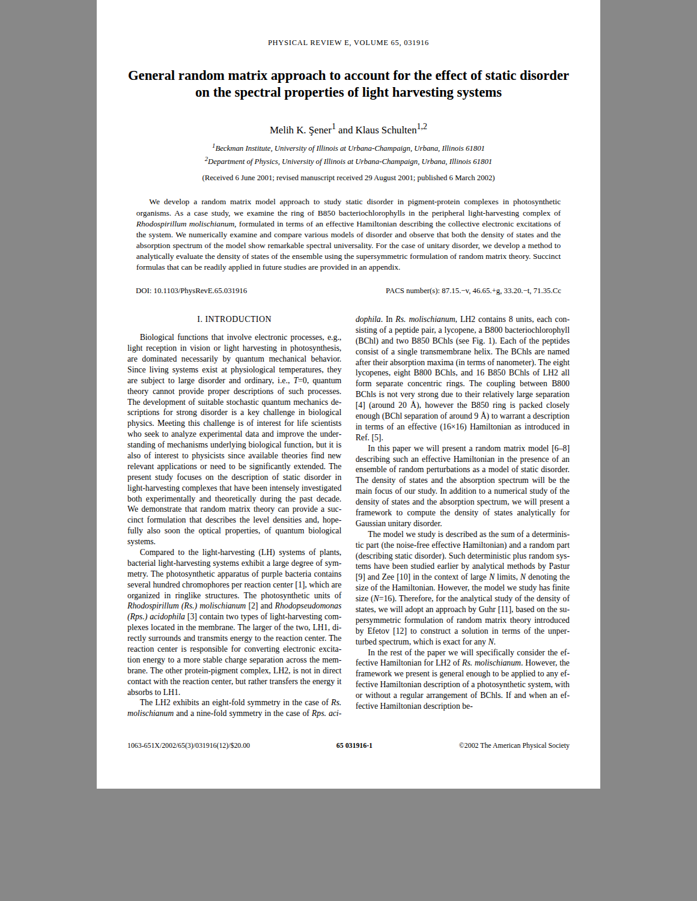PHYSICAL REVIEW E, VOLUME 65, 031916
General random matrix approach to account for the effect of static disorder
on the spectral properties of light harvesting systems
Melih K. Şener1 and Klaus Schulten1,2
1Beckman Institute, University of Illinois at Urbana-Champaign, Urbana, Illinois 61801
2Department of Physics, University of Illinois at Urbana-Champaign, Urbana, Illinois 61801
(Received 6 June 2001; revised manuscript received 29 August 2001; published 6 March 2002)
We develop a random matrix model approach to study static disorder in pigment-protein complexes in photosynthetic organisms. As a case study, we examine the ring of B850 bacteriochlorophylls in the peripheral light-harvesting complex of Rhodospirillum molischianum, formulated in terms of an effective Hamiltonian describing the collective electronic excitations of the system. We numerically examine and compare various models of disorder and observe that both the density of states and the absorption spectrum of the model show remarkable spectral universality. For the case of unitary disorder, we develop a method to analytically evaluate the density of states of the ensemble using the supersymmetric formulation of random matrix theory. Succinct formulas that can be readily applied in future studies are provided in an appendix.
DOI: 10.1103/PhysRevE.65.031916 PACS number(s): 87.15.−v, 46.65.+g, 33.20.−t, 71.35.Cc
I. INTRODUCTION
Biological functions that involve electronic processes, e.g., light reception in vision or light harvesting in photosynthesis, are dominated necessarily by quantum mechanical behavior. Since living systems exist at physiological temperatures, they are subject to large disorder and ordinary, i.e., T=0, quantum theory cannot provide proper descriptions of such processes. The development of suitable stochastic quantum mechanics descriptions for strong disorder is a key challenge in biological physics. Meeting this challenge is of interest for life scientists who seek to analyze experimental data and improve the understanding of mechanisms underlying biological function, but it is also of interest to physicists since available theories find new relevant applications or need to be significantly extended. The present study focuses on the description of static disorder in light-harvesting complexes that have been intensely investigated both experimentally and theoretically during the past decade. We demonstrate that random matrix theory can provide a succinct formulation that describes the level densities and, hopefully also soon the optical properties, of quantum biological systems.
Compared to the light-harvesting (LH) systems of plants, bacterial light-harvesting systems exhibit a large degree of symmetry. The photosynthetic apparatus of purple bacteria contains several hundred chromophores per reaction center [1], which are organized in ringlike structures. The photosynthetic units of Rhodospirillum (Rs.) molischianum [2] and Rhodopseudomonas (Rps.) acidophila [3] contain two types of light-harvesting complexes located in the membrane. The larger of the two, LH1, directly surrounds and transmits energy to the reaction center. The reaction center is responsible for converting electronic excitation energy to a more stable charge separation across the membrane. The other protein-pigment complex, LH2, is not in direct contact with the reaction center, but rather transfers the energy it absorbs to LH1.
The LH2 exhibits an eight-fold symmetry in the case of Rs. molischianum and a nine-fold symmetry in the case of Rps. acidophila. In Rs. molischianum, LH2 contains 8 units, each consisting of a peptide pair, a lycopene, a B800 bacteriochlorophyll (BChl) and two B850 BChls (see Fig. 1). Each of the peptides consist of a single transmembrane helix. The BChls are named after their absorption maxima (in terms of nanometer). The eight lycopenes, eight B800 BChls, and 16 B850 BChls of LH2 all form separate concentric rings. The coupling between B800 BChls is not very strong due to their relatively large separation [4] (around 20 Å), however the B850 ring is packed closely enough (BChl separation of around 9 Å) to warrant a description in terms of an effective (16×16) Hamiltonian as introduced in Ref. [5].
In this paper we will present a random matrix model [6–8] describing such an effective Hamiltonian in the presence of an ensemble of random perturbations as a model of static disorder. The density of states and the absorption spectrum will be the main focus of our study. In addition to a numerical study of the density of states and the absorption spectrum, we will present a framework to compute the density of states analytically for Gaussian unitary disorder.
The model we study is described as the sum of a deterministic part (the noise-free effective Hamiltonian) and a random part (describing static disorder). Such deterministic plus random systems have been studied earlier by analytical methods by Pastur [9] and Zee [10] in the context of large N limits, N denoting the size of the Hamiltonian. However, the model we study has finite size (N=16). Therefore, for the analytical study of the density of states, we will adopt an approach by Guhr [11], based on the supersymmetric formulation of random matrix theory introduced by Efetov [12] to construct a solution in terms of the unperturbed spectrum, which is exact for any N.
In the rest of the paper we will specifically consider the effective Hamiltonian for LH2 of Rs. molischianum. However, the framework we present is general enough to be applied to any effective Hamiltonian description of a photosynthetic system, with or without a regular arrangement of BChls. If and when an effective Hamiltonian description be-
1063-651X/2002/65(3)/031916(12)/$20.00 65 031916-1 ©2002 The American Physical Society